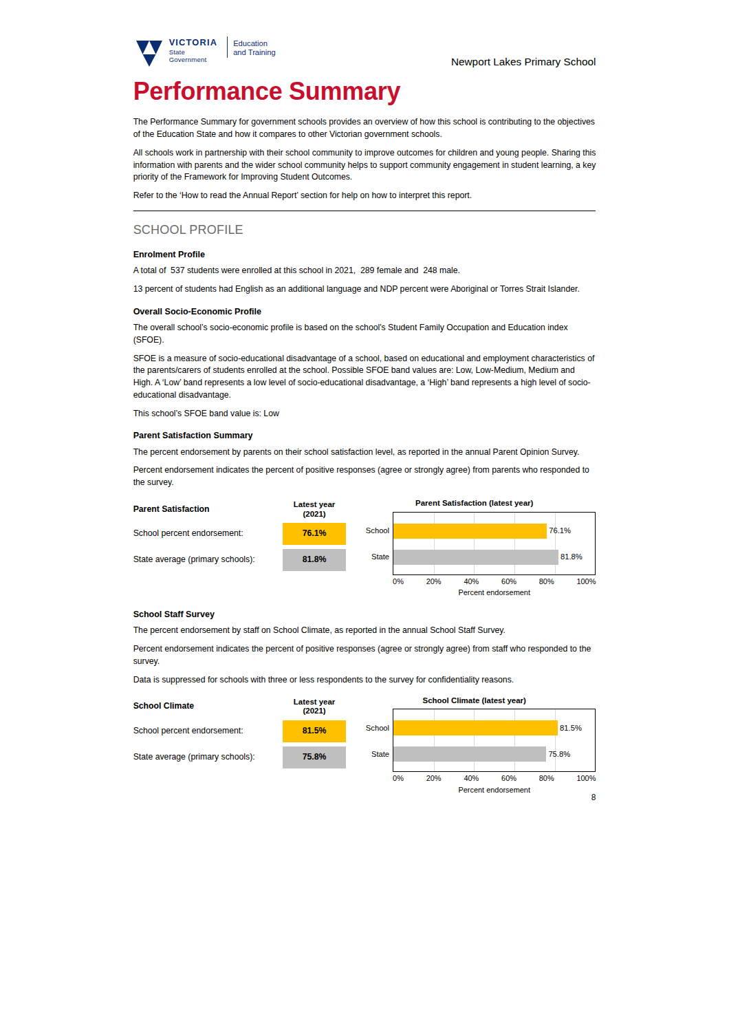VICTORIA State Government
Education
and Training
Newport Lakes Primary School
Performance Summary
The Performance Summary for government schools provides an overview of how this school is contributing to the objectives of the Education State and how it compares to other Victorian government schools.
All schools work in partnership with their school community to improve outcomes for children and young people. Sharing this information with parents and the wider school community helps to support community engagement in student learning, a key priority of the Framework for Improving Student Outcomes.
Refer to the ‘How to read the Annual Report’ section for help on how to interpret this report.
SCHOOL PROFILE
Enrolment Profile
A total of 537 students were enrolled at this school in 2021, 289 female and 248 male.
13 percent of students had English as an additional language and NDP percent were Aboriginal or Torres Strait Islander.
Overall Socio-Economic Profile
The overall school’s socio-economic profile is based on the school's Student Family Occupation and Education index (SFOE).
SFOE is a measure of socio-educational disadvantage of a school, based on educational and employment characteristics of the parents/carers of students enrolled at the school. Possible SFOE band values are: Low, Low-Medium, Medium and High. A ‘Low’ band represents a low level of socio-educational disadvantage, a ‘High’ band represents a high level of socio-educational disadvantage.
This school’s SFOE band value is: Low
Parent Satisfaction Summary
The percent endorsement by parents on their school satisfaction level, as reported in the annual Parent Opinion Survey.
Percent endorsement indicates the percent of positive responses (agree or strongly agree) from parents who responded to the survey.
Parent Satisfaction
Latest year
(2021)
School percent endorsement:
76.1%
State average (primary schools):
81.8%
Parent Satisfaction (latest year)
School
76.1%
State
81.8%
0% 20% 40% 60% 80% 100%
Percent endorsement
School Staff Survey
The percent endorsement by staff on School Climate, as reported in the annual School Staff Survey.
Percent endorsement indicates the percent of positive responses (agree or strongly agree) from staff who responded to the survey.
Data is suppressed for schools with three or less respondents to the survey for confidentiality reasons.
School Climate
Latest year
(2021)
School percent endorsement:
81.5%
State average (primary schools):
75.8%
School Climate (latest year)
School
81.5%
State
75.8%
0% 20% 40% 60% 80% 100%
Percent endorsement
8